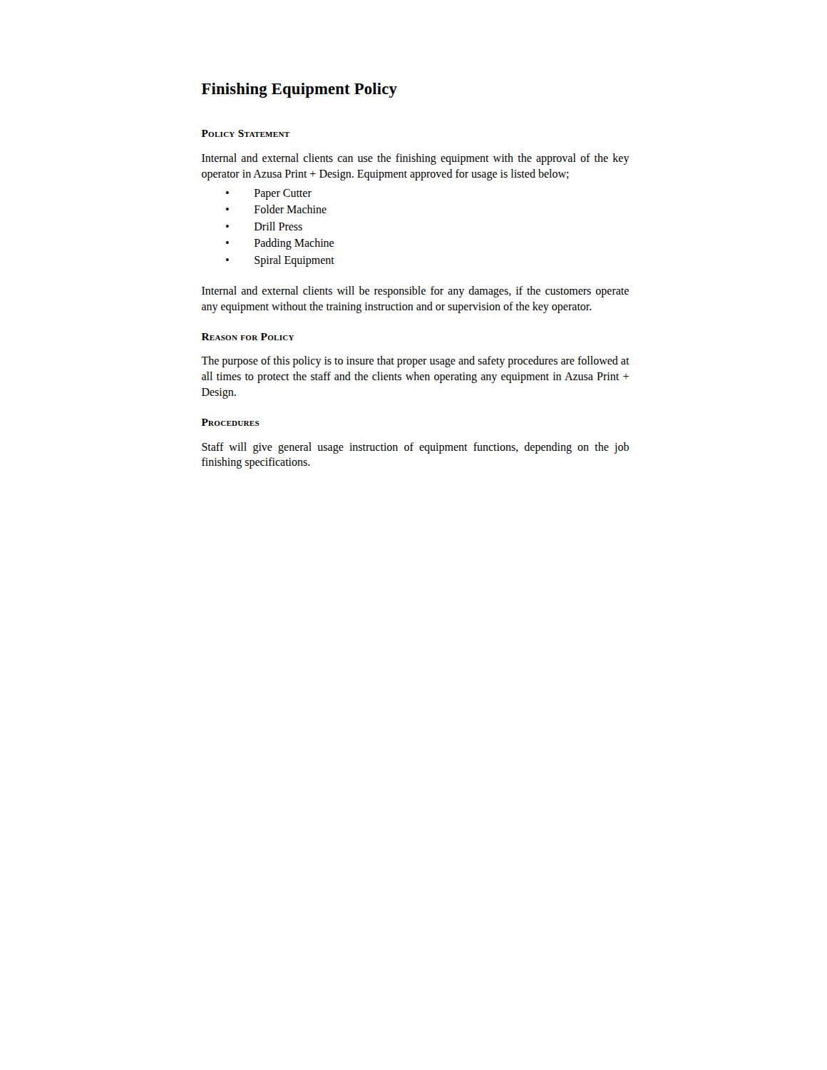Finishing Equipment Policy
Policy Statement
Internal and external clients can use the finishing equipment with the approval of the key operator in Azusa Print + Design. Equipment approved for usage is listed below;
Paper Cutter
Folder Machine
Drill Press
Padding Machine
Spiral Equipment
Internal and external clients will be responsible for any damages, if the customers operate any equipment without the training instruction and or supervision of the key operator.
Reason for Policy
The purpose of this policy is to insure that proper usage and safety procedures are followed at all times to protect the staff and the clients when operating any equipment in Azusa Print + Design.
Procedures
Staff will give general usage instruction of equipment functions, depending on the job finishing specifications.